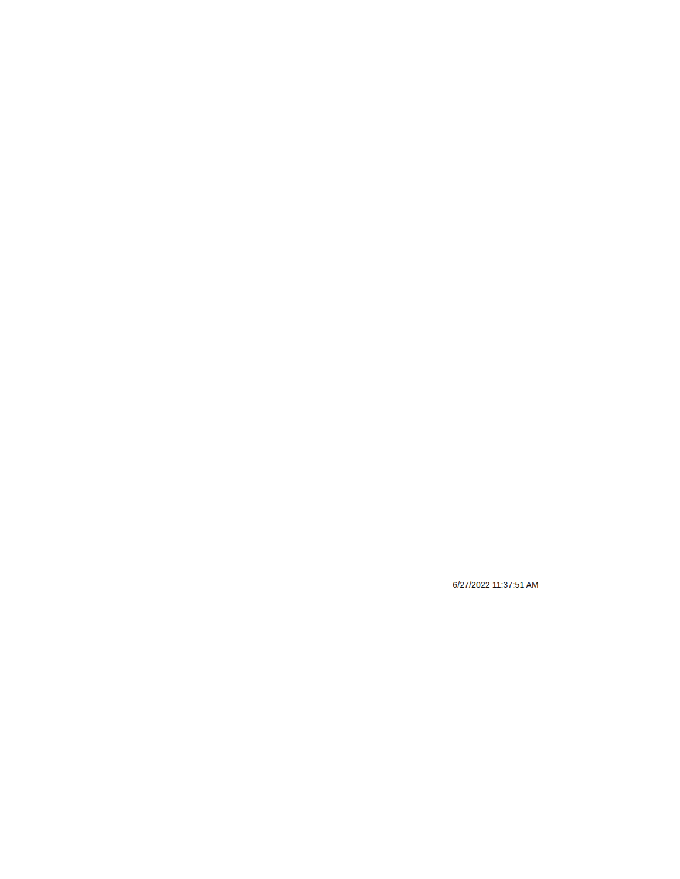6/27/2022 11:37:51 AM